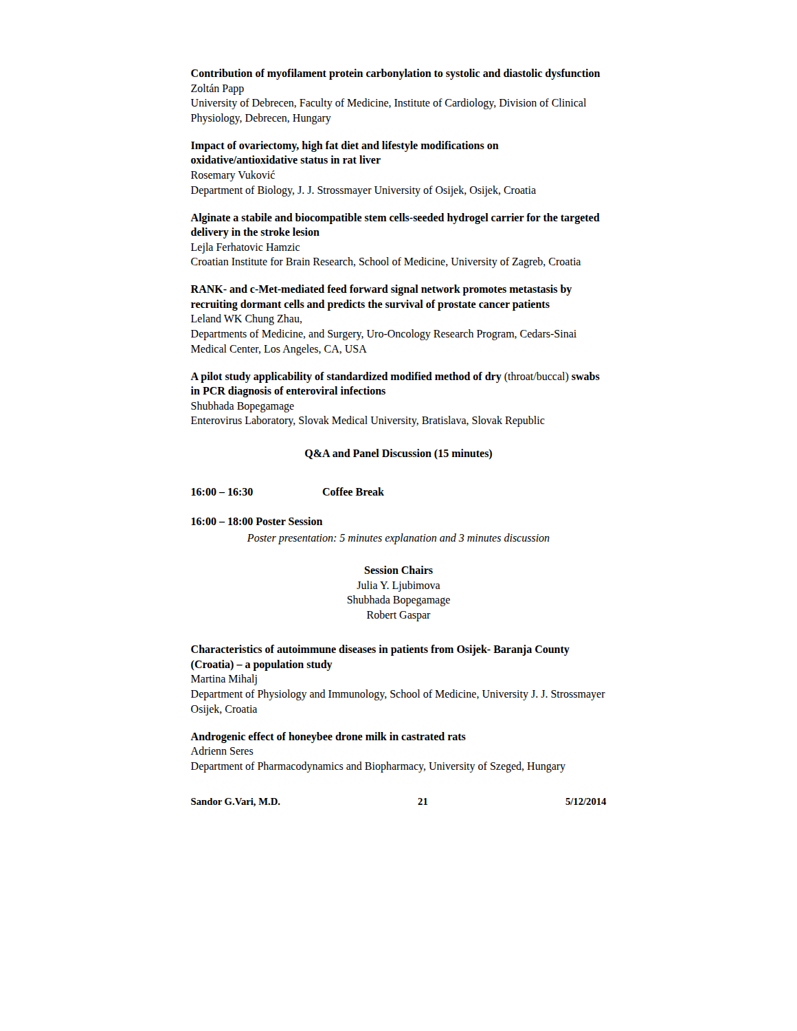Contribution of myofilament protein carbonylation to systolic and diastolic dysfunction
Zoltán Papp
University of Debrecen, Faculty of Medicine, Institute of Cardiology, Division of Clinical Physiology, Debrecen, Hungary
Impact of ovariectomy, high fat diet and lifestyle modifications on
oxidative/antioxidative status in rat liver
Rosemary Vuković
Department of Biology, J. J. Strossmayer University of Osijek, Osijek, Croatia
Alginate a stabile and biocompatible stem cells-seeded hydrogel carrier for the targeted delivery in the stroke lesion
Lejla Ferhatovic Hamzic
Croatian Institute for Brain Research, School of Medicine, University of Zagreb, Croatia
RANK- and c-Met-mediated feed forward signal network promotes metastasis by recruiting dormant cells and predicts the survival of prostate cancer patients
Leland WK Chung Zhau,
Departments of Medicine, and Surgery, Uro-Oncology Research Program, Cedars-Sinai Medical Center, Los Angeles, CA, USA
A pilot study applicability of standardized modified method of dry (throat/buccal) swabs in PCR diagnosis of enteroviral infections
Shubhada Bopegamage
Enterovirus Laboratory, Slovak Medical University, Bratislava, Slovak Republic
Q&A and Panel Discussion (15 minutes)
16:00 – 16:30 Coffee Break
16:00 – 18:00 Poster Session
Poster presentation: 5 minutes explanation and 3 minutes discussion
Session Chairs
Julia Y. Ljubimova
Shubhada Bopegamage
Robert Gaspar
Characteristics of autoimmune diseases in patients from Osijek- Baranja County (Croatia) – a population study
Martina Mihalj
Department of Physiology and Immunology, School of Medicine, University J. J. Strossmayer Osijek, Croatia
Androgenic effect of honeybee drone milk in castrated rats
Adrienn Seres
Department of Pharmacodynamics and Biopharmacy, University of Szeged, Hungary
Sandor G.Vari, M.D. 5/12/2014
21